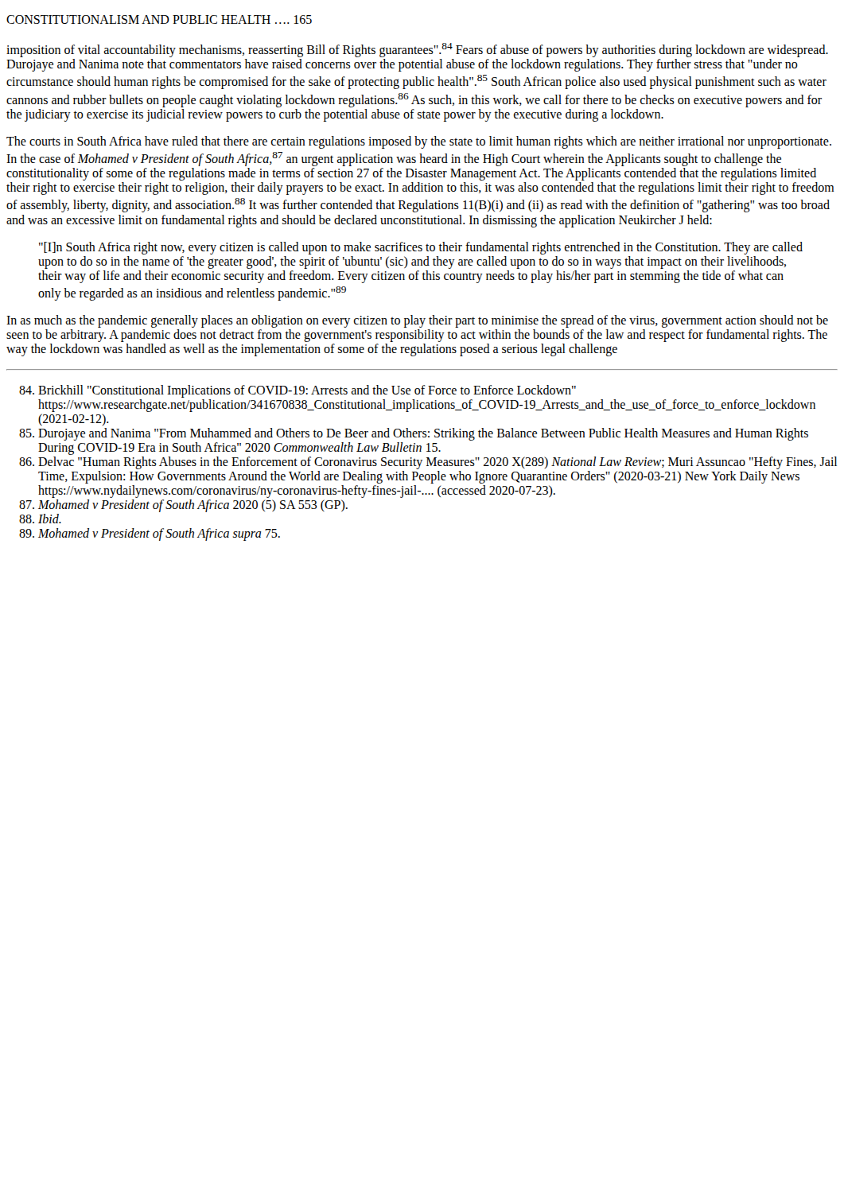CONSTITUTIONALISM AND PUBLIC HEALTH …. 165
imposition of vital accountability mechanisms, reasserting Bill of Rights guarantees".84 Fears of abuse of powers by authorities during lockdown are widespread. Durojaye and Nanima note that commentators have raised concerns over the potential abuse of the lockdown regulations. They further stress that "under no circumstance should human rights be compromised for the sake of protecting public health".85 South African police also used physical punishment such as water cannons and rubber bullets on people caught violating lockdown regulations.86 As such, in this work, we call for there to be checks on executive powers and for the judiciary to exercise its judicial review powers to curb the potential abuse of state power by the executive during a lockdown.
The courts in South Africa have ruled that there are certain regulations imposed by the state to limit human rights which are neither irrational nor unproportionate. In the case of Mohamed v President of South Africa,87 an urgent application was heard in the High Court wherein the Applicants sought to challenge the constitutionality of some of the regulations made in terms of section 27 of the Disaster Management Act. The Applicants contended that the regulations limited their right to exercise their right to religion, their daily prayers to be exact. In addition to this, it was also contended that the regulations limit their right to freedom of assembly, liberty, dignity, and association.88 It was further contended that Regulations 11(B)(i) and (ii) as read with the definition of "gathering" was too broad and was an excessive limit on fundamental rights and should be declared unconstitutional. In dismissing the application Neukircher J held:
"[I]n South Africa right now, every citizen is called upon to make sacrifices to their fundamental rights entrenched in the Constitution. They are called upon to do so in the name of 'the greater good', the spirit of 'ubuntu' (sic) and they are called upon to do so in ways that impact on their livelihoods, their way of life and their economic security and freedom. Every citizen of this country needs to play his/her part in stemming the tide of what can only be regarded as an insidious and relentless pandemic."89
In as much as the pandemic generally places an obligation on every citizen to play their part to minimise the spread of the virus, government action should not be seen to be arbitrary. A pandemic does not detract from the government's responsibility to act within the bounds of the law and respect for fundamental rights. The way the lockdown was handled as well as the implementation of some of the regulations posed a serious legal challenge
Brickhill "Constitutional Implications of COVID-19: Arrests and the Use of Force to Enforce Lockdown" https://www.researchgate.net/publication/341670838_Constitutional_implications_of_COVID-19_Arrests_and_the_use_of_force_to_enforce_lockdown (2021-02-12).
Durojaye and Nanima "From Muhammed and Others to De Beer and Others: Striking the Balance Between Public Health Measures and Human Rights During COVID-19 Era in South Africa" 2020 Commonwealth Law Bulletin 15.
Delvac "Human Rights Abuses in the Enforcement of Coronavirus Security Measures" 2020 X(289) National Law Review; Muri Assuncao "Hefty Fines, Jail Time, Expulsion: How Governments Around the World are Dealing with People who Ignore Quarantine Orders" (2020-03-21) New York Daily News https://www.nydailynews.com/coronavirus/ny-coronavirus-hefty-fines-jail-.... (accessed 2020-07-23).
Mohamed v President of South Africa 2020 (5) SA 553 (GP).
Ibid.
Mohamed v President of South Africa supra 75.